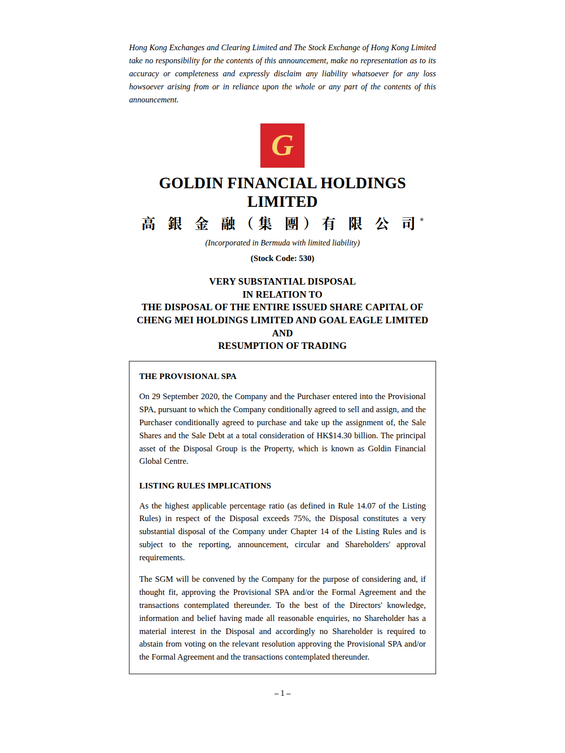Hong Kong Exchanges and Clearing Limited and The Stock Exchange of Hong Kong Limited take no responsibility for the contents of this announcement, make no representation as to its accuracy or completeness and expressly disclaim any liability whatsoever for any loss howsoever arising from or in reliance upon the whole or any part of the contents of this announcement.
GOLDIN FINANCIAL HOLDINGS LIMITED
高 銀 金 融（集 團）有 限 公 司*
(Incorporated in Bermuda with limited liability)
(Stock Code: 530)
VERY SUBSTANTIAL DISPOSAL
IN RELATION TO
THE DISPOSAL OF THE ENTIRE ISSUED SHARE CAPITAL OF
CHENG MEI HOLDINGS LIMITED AND GOAL EAGLE LIMITED
AND
RESUMPTION OF TRADING
THE PROVISIONAL SPA
On 29 September 2020, the Company and the Purchaser entered into the Provisional SPA, pursuant to which the Company conditionally agreed to sell and assign, and the Purchaser conditionally agreed to purchase and take up the assignment of, the Sale Shares and the Sale Debt at a total consideration of HK$14.30 billion. The principal asset of the Disposal Group is the Property, which is known as Goldin Financial Global Centre.
LISTING RULES IMPLICATIONS
As the highest applicable percentage ratio (as defined in Rule 14.07 of the Listing Rules) in respect of the Disposal exceeds 75%, the Disposal constitutes a very substantial disposal of the Company under Chapter 14 of the Listing Rules and is subject to the reporting, announcement, circular and Shareholders' approval requirements.
The SGM will be convened by the Company for the purpose of considering and, if thought fit, approving the Provisional SPA and/or the Formal Agreement and the transactions contemplated thereunder. To the best of the Directors' knowledge, information and belief having made all reasonable enquiries, no Shareholder has a material interest in the Disposal and accordingly no Shareholder is required to abstain from voting on the relevant resolution approving the Provisional SPA and/or the Formal Agreement and the transactions contemplated thereunder.
– 1 –